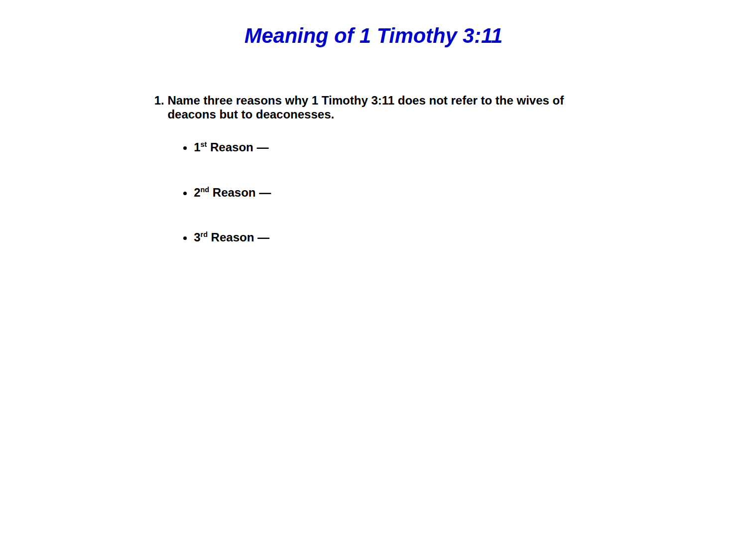Meaning of 1 Timothy 3:11
Name three reasons why 1 Timothy 3:11 does not refer to the wives of deacons but to deaconesses.
1st Reason —
2nd Reason —
3rd Reason —